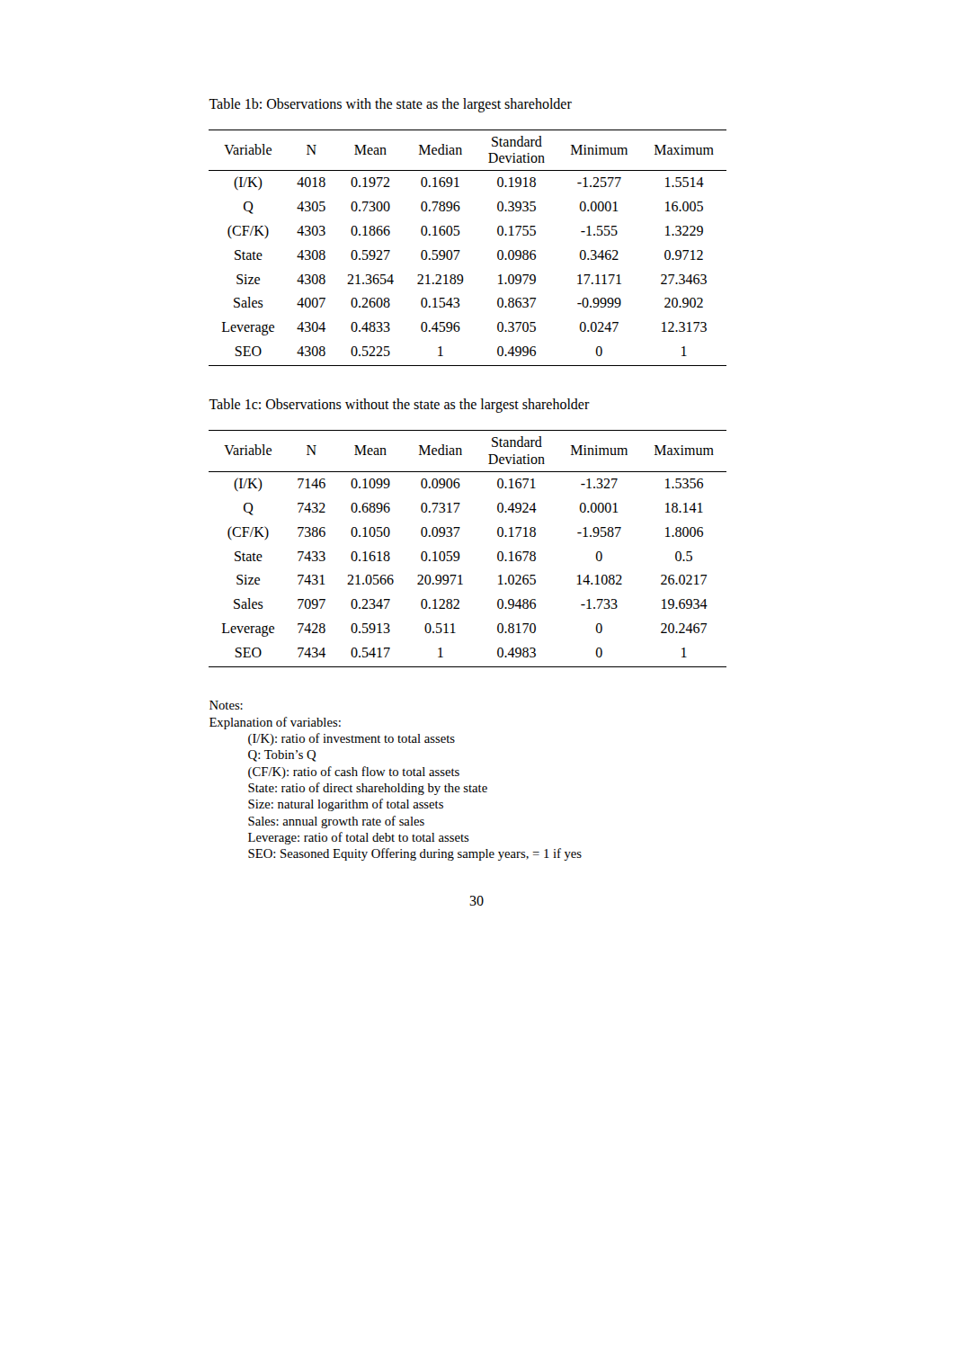Table 1b: Observations with the state as the largest shareholder
| Variable | N | Mean | Median | Standard Deviation | Minimum | Maximum |
| --- | --- | --- | --- | --- | --- | --- |
| (I/K) | 4018 | 0.1972 | 0.1691 | 0.1918 | -1.2577 | 1.5514 |
| Q | 4305 | 0.7300 | 0.7896 | 0.3935 | 0.0001 | 16.005 |
| (CF/K) | 4303 | 0.1866 | 0.1605 | 0.1755 | -1.555 | 1.3229 |
| State | 4308 | 0.5927 | 0.5907 | 0.0986 | 0.3462 | 0.9712 |
| Size | 4308 | 21.3654 | 21.2189 | 1.0979 | 17.1171 | 27.3463 |
| Sales | 4007 | 0.2608 | 0.1543 | 0.8637 | -0.9999 | 20.902 |
| Leverage | 4304 | 0.4833 | 0.4596 | 0.3705 | 0.0247 | 12.3173 |
| SEO | 4308 | 0.5225 | 1 | 0.4996 | 0 | 1 |
Table 1c: Observations without the state as the largest shareholder
| Variable | N | Mean | Median | Standard Deviation | Minimum | Maximum |
| --- | --- | --- | --- | --- | --- | --- |
| (I/K) | 7146 | 0.1099 | 0.0906 | 0.1671 | -1.327 | 1.5356 |
| Q | 7432 | 0.6896 | 0.7317 | 0.4924 | 0.0001 | 18.141 |
| (CF/K) | 7386 | 0.1050 | 0.0937 | 0.1718 | -1.9587 | 1.8006 |
| State | 7433 | 0.1618 | 0.1059 | 0.1678 | 0 | 0.5 |
| Size | 7431 | 21.0566 | 20.9971 | 1.0265 | 14.1082 | 26.0217 |
| Sales | 7097 | 0.2347 | 0.1282 | 0.9486 | -1.733 | 19.6934 |
| Leverage | 7428 | 0.5913 | 0.511 | 0.8170 | 0 | 20.2467 |
| SEO | 7434 | 0.5417 | 1 | 0.4983 | 0 | 1 |
Notes:
Explanation of variables:
(I/K): ratio of investment to total assets
Q: Tobin’s Q
(CF/K): ratio of cash flow to total assets
State: ratio of direct shareholding by the state
Size: natural logarithm of total assets
Sales: annual growth rate of sales
Leverage: ratio of total debt to total assets
SEO: Seasoned Equity Offering during sample years, = 1 if yes
30